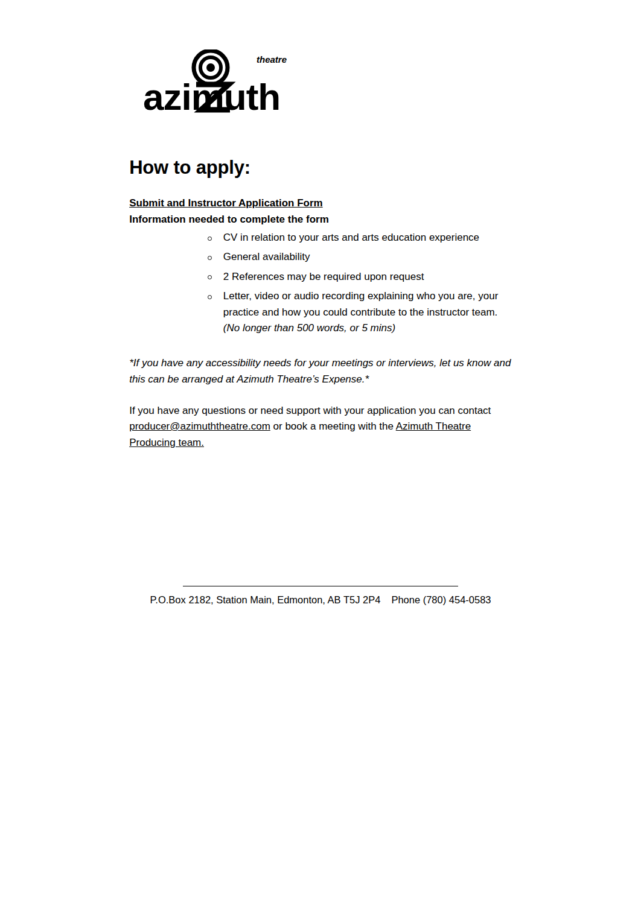theatre azimuth
How to apply:
Submit and Instructor Application Form
Information needed to complete the form
CV in relation to your arts and arts education experience
General availability
2 References may be required upon request
Letter, video or audio recording explaining who you are, your practice and how you could contribute to the instructor team. (No longer than 500 words, or 5 mins)
*If you have any accessibility needs for your meetings or interviews, let us know and this can be arranged at Azimuth Theatre’s Expense.*
If you have any questions or need support with your application you can contact producer@azimuththeatre.com or book a meeting with the Azimuth Theatre Producing team.
P.O.Box 2182, Station Main, Edmonton, AB T5J 2P4 Phone (780) 454-0583